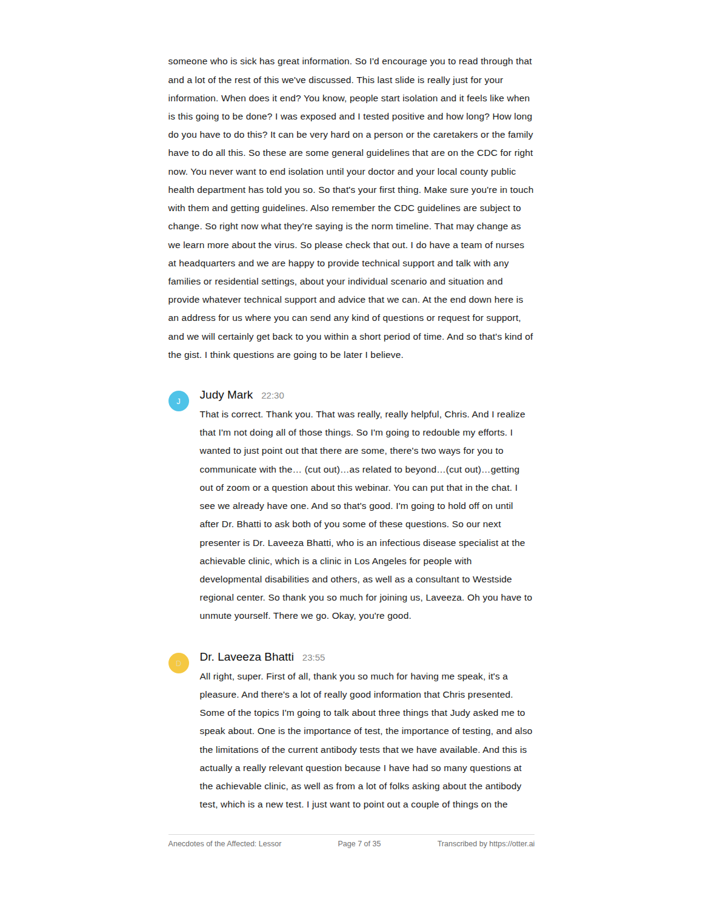someone who is sick has great information. So I'd encourage you to read through that and a lot of the rest of this we've discussed. This last slide is really just for your information. When does it end? You know, people start isolation and it feels like when is this going to be done? I was exposed and I tested positive and how long? How long do you have to do this? It can be very hard on a person or the caretakers or the family have to do all this. So these are some general guidelines that are on the CDC for right now. You never want to end isolation until your doctor and your local county public health department has told you so. So that's your first thing. Make sure you're in touch with them and getting guidelines. Also remember the CDC guidelines are subject to change. So right now what they're saying is the norm timeline. That may change as we learn more about the virus. So please check that out. I do have a team of nurses at headquarters and we are happy to provide technical support and talk with any families or residential settings, about your individual scenario and situation and provide whatever technical support and advice that we can. At the end down here is an address for us where you can send any kind of questions or request for support, and we will certainly get back to you within a short period of time. And so that's kind of the gist. I think questions are going to be later I believe.
J
Judy Mark 22:30
That is correct. Thank you. That was really, really helpful, Chris. And I realize that I'm not doing all of those things. So I'm going to redouble my efforts. I wanted to just point out that there are some, there's two ways for you to communicate with the… (cut out)…as related to beyond…(cut out)…getting out of zoom or a question about this webinar. You can put that in the chat. I see we already have one. And so that's good. I'm going to hold off on until after Dr. Bhatti to ask both of you some of these questions. So our next presenter is Dr. Laveeza Bhatti, who is an infectious disease specialist at the achievable clinic, which is a clinic in Los Angeles for people with developmental disabilities and others, as well as a consultant to Westside regional center. So thank you so much for joining us, Laveeza. Oh you have to unmute yourself. There we go. Okay, you're good.
D
Dr. Laveeza Bhatti 23:55
All right, super. First of all, thank you so much for having me speak, it's a pleasure. And there's a lot of really good information that Chris presented. Some of the topics I'm going to talk about three things that Judy asked me to speak about. One is the importance of test, the importance of testing, and also the limitations of the current antibody tests that we have available. And this is actually a really relevant question because I have had so many questions at the achievable clinic, as well as from a lot of folks asking about the antibody test, which is a new test. I just want to point out a couple of things on the
Anecdotes of the Affected: Lessor Page 7 of 35 Transcribed by https://otter.ai